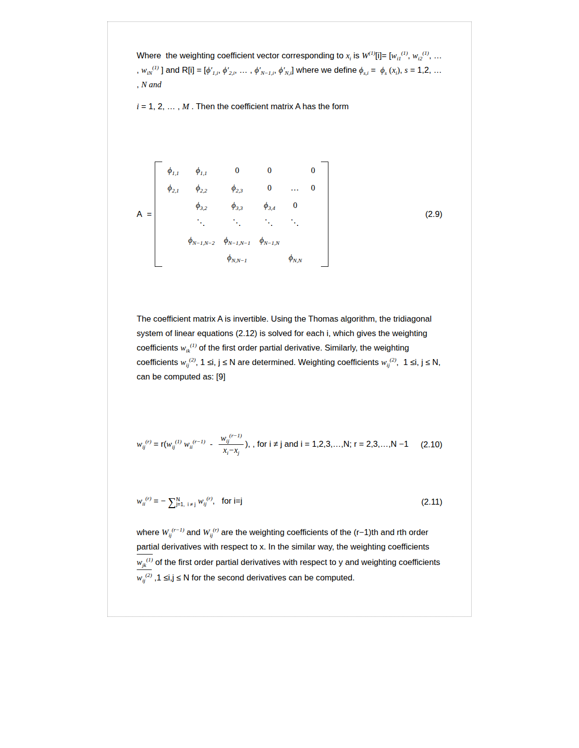Where the weighting coefficient vector corresponding to xi is W(1)[i]= [wi1(1), wi2(1), … , wiN(1) ] and R[i] = [ϕ′1,i, ϕ′2,i, … , ϕ′N−1,i, ϕ′N,i] where we define ϕs,i = ϕs (xi), s = 1,2, … , N and
i = 1, 2, … , M . Then the coefficient matrix A has the form
A =
| ϕ 1,1 | ϕ 1,1 | 0 | 0 | | 0 |
| ϕ 2,1 | ϕ 2,2 | ϕ 2,3 | 0 | … | 0 |
| | ϕ 3,2 | ϕ 3,3 | ϕ 3,4 | 0 | |
| | ⋱ | ⋱ | ⋱ | ⋱ | |
| | ϕ N−1,N−2 | ϕ N−1,N−1 | ϕ N−1,N | | |
| | | ϕ N,N−1 | | ϕ N,N | |
(2.9)
The coefficient matrix A is invertible. Using the Thomas algorithm, the tridiagonal system of linear equations (2.12) is solved for each i, which gives the weighting coefficients wik(1) of the first order partial derivative. Similarly, the weighting coefficients wij(2), 1 ≤i, j ≤ N are determined. Weighting coefficients wij(2), 1 ≤i, j ≤ N, can be computed as: [9]
wij(r) = r(wij(1) wii(r−1) - wij(r−1) xi−xj ), , for i ≠ j and i = 1,2,3,…,N; r = 2,3,…,N −1
(2.10)
wii(r) = − ∑N
j=1, i ≠ j wij(r), for i=j
(2.11)
where Wij(r−1) and Wij(r) are the weighting coefficients of the (r−1)th and rth order partial derivatives with respect to x. In the similar way, the weighting coefficients wjk(1) of the first order partial derivatives with respect to y and weighting coefficients wij(2) ,1 ≤i,j ≤ N for the second derivatives can be computed.